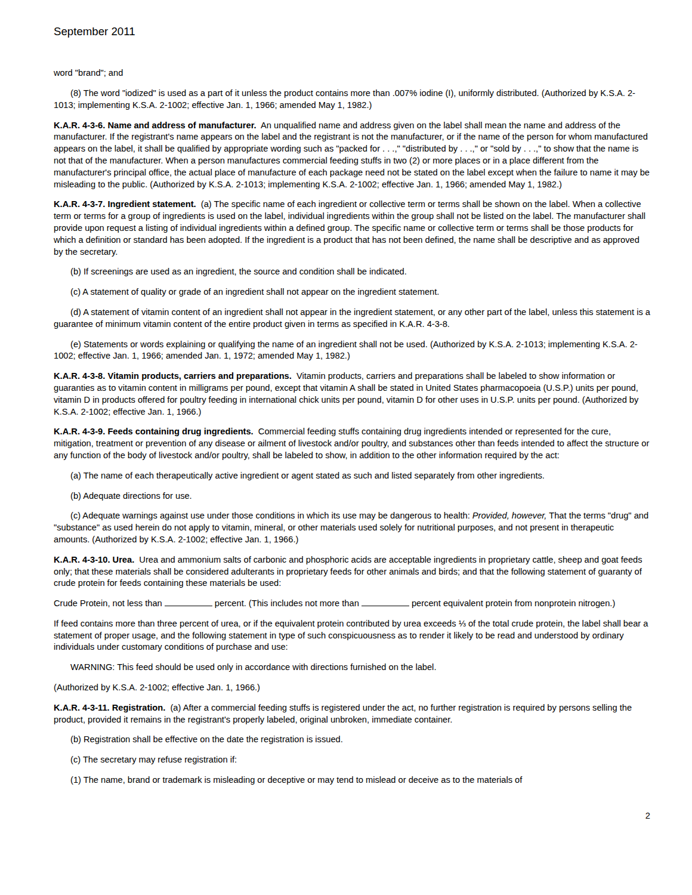September 2011
word "brand"; and
(8) The word "iodized" is used as a part of it unless the product contains more than .007% iodine (I), uniformly distributed. (Authorized by K.S.A. 2-1013; implementing K.S.A. 2-1002; effective Jan. 1, 1966; amended May 1, 1982.)
K.A.R. 4-3-6. Name and address of manufacturer. An unqualified name and address given on the label shall mean the name and address of the manufacturer. If the registrant's name appears on the label and the registrant is not the manufacturer, or if the name of the person for whom manufactured appears on the label, it shall be qualified by appropriate wording such as "packed for . . .," "distributed by . . .," or "sold by . . .," to show that the name is not that of the manufacturer. When a person manufactures commercial feeding stuffs in two (2) or more places or in a place different from the manufacturer's principal office, the actual place of manufacture of each package need not be stated on the label except when the failure to name it may be misleading to the public. (Authorized by K.S.A. 2-1013; implementing K.S.A. 2-1002; effective Jan. 1, 1966; amended May 1, 1982.)
K.A.R. 4-3-7. Ingredient statement. (a) The specific name of each ingredient or collective term or terms shall be shown on the label. When a collective term or terms for a group of ingredients is used on the label, individual ingredients within the group shall not be listed on the label. The manufacturer shall provide upon request a listing of individual ingredients within a defined group. The specific name or collective term or terms shall be those products for which a definition or standard has been adopted. If the ingredient is a product that has not been defined, the name shall be descriptive and as approved by the secretary.
(b) If screenings are used as an ingredient, the source and condition shall be indicated.
(c) A statement of quality or grade of an ingredient shall not appear on the ingredient statement.
(d) A statement of vitamin content of an ingredient shall not appear in the ingredient statement, or any other part of the label, unless this statement is a guarantee of minimum vitamin content of the entire product given in terms as specified in K.A.R. 4-3-8.
(e) Statements or words explaining or qualifying the name of an ingredient shall not be used. (Authorized by K.S.A. 2-1013; implementing K.S.A. 2-1002; effective Jan. 1, 1966; amended Jan. 1, 1972; amended May 1, 1982.)
K.A.R. 4-3-8. Vitamin products, carriers and preparations. Vitamin products, carriers and preparations shall be labeled to show information or guaranties as to vitamin content in milligrams per pound, except that vitamin A shall be stated in United States pharmacopoeia (U.S.P.) units per pound, vitamin D in products offered for poultry feeding in international chick units per pound, vitamin D for other uses in U.S.P. units per pound. (Authorized by K.S.A. 2-1002; effective Jan. 1, 1966.)
K.A.R. 4-3-9. Feeds containing drug ingredients. Commercial feeding stuffs containing drug ingredients intended or represented for the cure, mitigation, treatment or prevention of any disease or ailment of livestock and/or poultry, and substances other than feeds intended to affect the structure or any function of the body of livestock and/or poultry, shall be labeled to show, in addition to the other information required by the act:
(a) The name of each therapeutically active ingredient or agent stated as such and listed separately from other ingredients.
(b) Adequate directions for use.
(c) Adequate warnings against use under those conditions in which its use may be dangerous to health: Provided, however, That the terms "drug" and "substance" as used herein do not apply to vitamin, mineral, or other materials used solely for nutritional purposes, and not present in therapeutic amounts. (Authorized by K.S.A. 2-1002; effective Jan. 1, 1966.)
K.A.R. 4-3-10. Urea. Urea and ammonium salts of carbonic and phosphoric acids are acceptable ingredients in proprietary cattle, sheep and goat feeds only; that these materials shall be considered adulterants in proprietary feeds for other animals and birds; and that the following statement of guaranty of crude protein for feeds containing these materials be used:
Crude Protein, not less than percent. (This includes not more than percent equivalent protein from nonprotein nitrogen.)
If feed contains more than three percent of urea, or if the equivalent protein contributed by urea exceeds ⅓ of the total crude protein, the label shall bear a statement of proper usage, and the following statement in type of such conspicuousness as to render it likely to be read and understood by ordinary individuals under customary conditions of purchase and use:
WARNING: This feed should be used only in accordance with directions furnished on the label.
(Authorized by K.S.A. 2-1002; effective Jan. 1, 1966.)
K.A.R. 4-3-11. Registration. (a) After a commercial feeding stuffs is registered under the act, no further registration is required by persons selling the product, provided it remains in the registrant's properly labeled, original unbroken, immediate container.
(b) Registration shall be effective on the date the registration is issued.
(c) The secretary may refuse registration if:
(1) The name, brand or trademark is misleading or deceptive or may tend to mislead or deceive as to the materials of
2